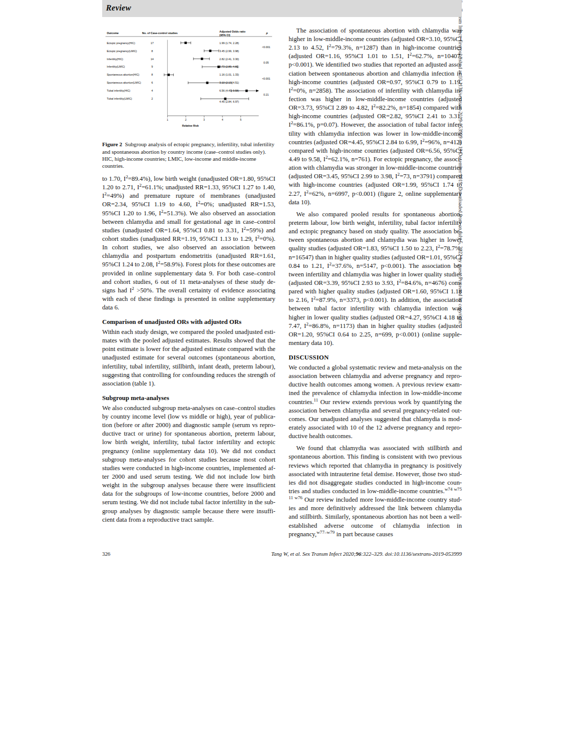Sex Transm Infect: first published as 10.1136/sextrans-2019-053999 on 13 December 2019. Downloaded from http://sti.bmj.com/ on July 5, 2022 by guest. Protected by copyright.
Review
Outcome No. of Case-control studies Adjusted Odds ratio (95% CI) p 1 2 3 4 5 Relative Risk Ectopic pregnancy(HIC) 17 1.99 (1.74, 2.28) Ectopic pregnancy(LMIC) 8 3.45 (2.99, 3.98) <0.001 Infertility(HIC) 14 2.82 (2.41, 3.30) Infertility(LMIC) 9 3.73 (2.89, 4.81) 0.05 Spontaneous abortion(HIC) 8 1.16 (1.01, 1.33) Spontaneous abortion(LMIC) 6 3.10 (2.13, 4.51) <0.001 Tubal infertility(HIC) 4 6.56 (4.49, 9.58) Tubal infertility(LMIC) 2 4.45 (2.84, 6.97) 0.21
Figure 2 Subgroup analysis of ectopic pregnancy, infertility, tubal infertility and spontaneous abortion by country income (case–control studies only). HIC, high-income countries; LMIC, low-income and middle-income countries.
to 1.70, I2=89.4%), low birth weight (unadjusted OR=1.80, 95%CI 1.20 to 2.71, I2=61.1%; unadjusted RR=1.33, 95%CI 1.27 to 1.40, I2=49%) and premature rupture of membranes (unadjusted OR=2.34, 95%CI 1.19 to 4.60, I2=0%; unadjusted RR=1.53, 95%CI 1.20 to 1.96, I2=51.3%). We also observed an association between chlamydia and small for gestational age in case–control studies (unadjusted OR=1.64, 95%CI 0.81 to 3.31, I2=59%) and cohort studies (unadjusted RR=1.19, 95%CI 1.13 to 1.29, I2=0%). In cohort studies, we also observed an association between chlamydia and postpartum endometritis (unadjusted RR=1.61, 95%CI 1.24 to 2.08, I2=58.9%). Forest plots for these outcomes are provided in online supplementary data 9. For both case–control and cohort studies, 6 out of 11 meta-analyses of these study designs had I2 >50%. The overall certainty of evidence associating with each of these findings is presented in online supplementary data 6.
Comparison of unadjusted ORs with adjusted ORs
Within each study design, we compared the pooled unadjusted estimates with the pooled adjusted estimates. Results showed that the point estimate is lower for the adjusted estimate compared with the unadjusted estimate for several outcomes (spontaneous abortion, infertility, tubal infertility, stillbirth, infant death, preterm labour), suggesting that controlling for confounding reduces the strength of association (table 1).
Subgroup meta-analyses
We also conducted subgroup meta-analyses on case–control studies by country income level (low vs middle or high), year of publication (before or after 2000) and diagnostic sample (serum vs reproductive tract or urine) for spontaneous abortion, preterm labour, low birth weight, infertility, tubal factor infertility and ectopic pregnancy (online supplementary data 10). We did not conduct subgroup meta-analyses for cohort studies because most cohort studies were conducted in high-income countries, implemented after 2000 and used serum testing. We did not include low birth weight in the subgroup analyses because there were insufficient data for the subgroups of low-income countries, before 2000 and serum testing. We did not include tubal factor infertility in the subgroup analyses by diagnostic sample because there were insufficient data from a reproductive tract sample.
The association of spontaneous abortion with chlamydia was higher in low-middle-income countries (adjusted OR=3.10, 95%CI 2.13 to 4.52, I2=79.3%, n=1287) than in high-income countries (adjusted OR=1.16, 95%CI 1.01 to 1.51, I2=62.7%, n=10407, p<0.001). We identified two studies that reported an adjusted association between spontaneous abortion and chlamydia infection in high-income countries (adjusted OR=0.97, 95%CI 0.79 to 1.19, I2=0%, n=2858). The association of infertility with chlamydia infection was higher in low-middle-income countries (adjusted OR=3.73, 95%CI 2.89 to 4.82, I2=82.2%, n=1854) compared with high-income countries (adjusted OR=2.82, 95%CI 2.41 to 3.31, I2=86.1%, p=0.07). However, the association of tubal factor infertility with chlamydia infection was lower in low-middle-income countries (adjusted OR=4.45, 95%CI 2.84 to 6.99, I2=96%, n=412) compared with high-income countries (adjusted OR=6.56, 95%CI 4.49 to 9.58, I2=62.1%, n=761). For ectopic pregnancy, the association with chlamydia was stronger in low-middle-income countries (adjusted OR=3.45, 95%CI 2.99 to 3.98, I2=73, n=3791) compared with high-income countries (adjusted OR=1.99, 95%CI 1.74 to 2.27, I2=62%, n=6997, p<0.001) (figure 2, online supplementary data 10).
We also compared pooled results for spontaneous abortion, preterm labour, low birth weight, infertility, tubal factor infertility and ectopic pregnancy based on study quality. The association between spontaneous abortion and chlamydia was higher in lower quality studies (adjusted OR=1.83, 95%CI 1.50 to 2.23, I2=78.7%, n=16547) than in higher quality studies (adjusted OR=1.01, 95%CI 0.84 to 1.21, I2=37.6%, n=5147, p<0.001). The association between infertility and chlamydia was higher in lower quality studies (adjusted OR=3.39, 95%CI 2.93 to 3.93, I2=84.6%, n=4676) compared with higher quality studies (adjusted OR=1.60, 95%CI 1.18 to 2.16, I2=87.9%, n=3373, p<0.001). In addition, the association between tubal factor infertility with chlamydia infection was higher in lower quality studies (adjusted OR=4.27, 95%CI 4.18 to 7.47, I2=86.8%, n=1173) than in higher quality studies (adjusted OR=1.20, 95%CI 0.64 to 2.25, n=699, p<0.001) (online supplementary data 10).
Discussion
We conducted a global systematic review and meta-analysis on the association between chlamydia and adverse pregnancy and reproductive health outcomes among women. A previous review examined the prevalence of chlamydia infection in low-middle-income countries.11 Our review extends previous work by quantifying the association between chlamydia and several pregnancy-related outcomes. Our unadjusted analyses suggested that chlamydia is moderately associated with 10 of the 12 adverse pregnancy and reproductive health outcomes.
We found that chlamydia was associated with stillbirth and spontaneous abortion. This finding is consistent with two previous reviews which reported that chlamydia in pregnancy is positively associated with intrauterine fetal demise. However, those two studies did not disaggregate studies conducted in high-income countries and studies conducted in low-middle-income countries.w74 w75 11 w76 Our review included more low-middle-income country studies and more definitively addressed the link between chlamydia and stillbirth. Similarly, spontaneous abortion has not been a well-established adverse outcome of chlamydia infection in pregnancy,w77–w79 in part because causes
326
Tang W, et al. Sex Transm Infect 2020;96:322–329. doi:10.1136/sextrans-2019-053999